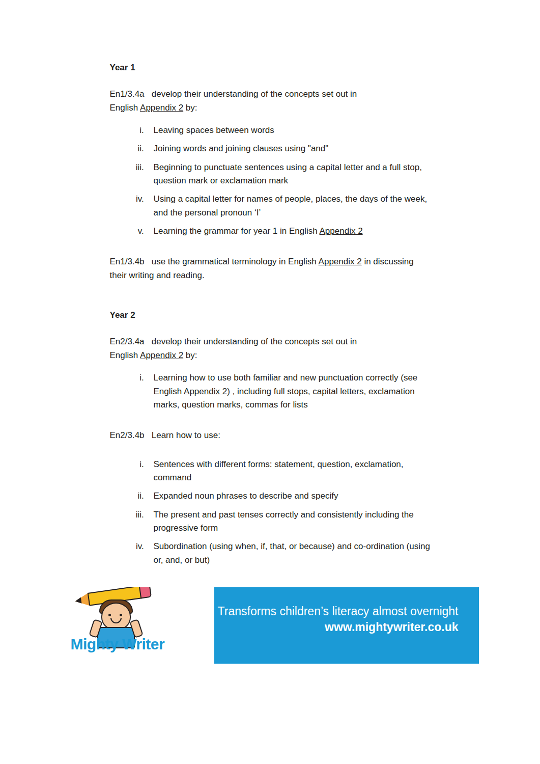Year 1
En1/3.4a develop their understanding of the concepts set out in
English Appendix 2 by:
Leaving spaces between words
Joining words and joining clauses using "and"
Beginning to punctuate sentences using a capital letter and a full stop, question mark or exclamation mark
Using a capital letter for names of people, places, the days of the week, and the personal pronoun ‘I’
Learning the grammar for year 1 in English Appendix 2
En1/3.4b use the grammatical terminology in English Appendix 2 in discussing their writing and reading.
Year 2
En2/3.4a develop their understanding of the concepts set out in
English Appendix 2 by:
Learning how to use both familiar and new punctuation correctly (see English Appendix 2) , including full stops, capital letters, exclamation marks, question marks, commas for lists
En2/3.4b Learn how to use:
Sentences with different forms: statement, question, exclamation, command
Expanded noun phrases to describe and specify
The present and past tenses correctly and consistently including the progressive form
Subordination (using when, if, that, or because) and co-ordination (using or, and, or but)
Mighty Writer
Transforms children’s literacy almost overnight
www.mightywriter.co.uk